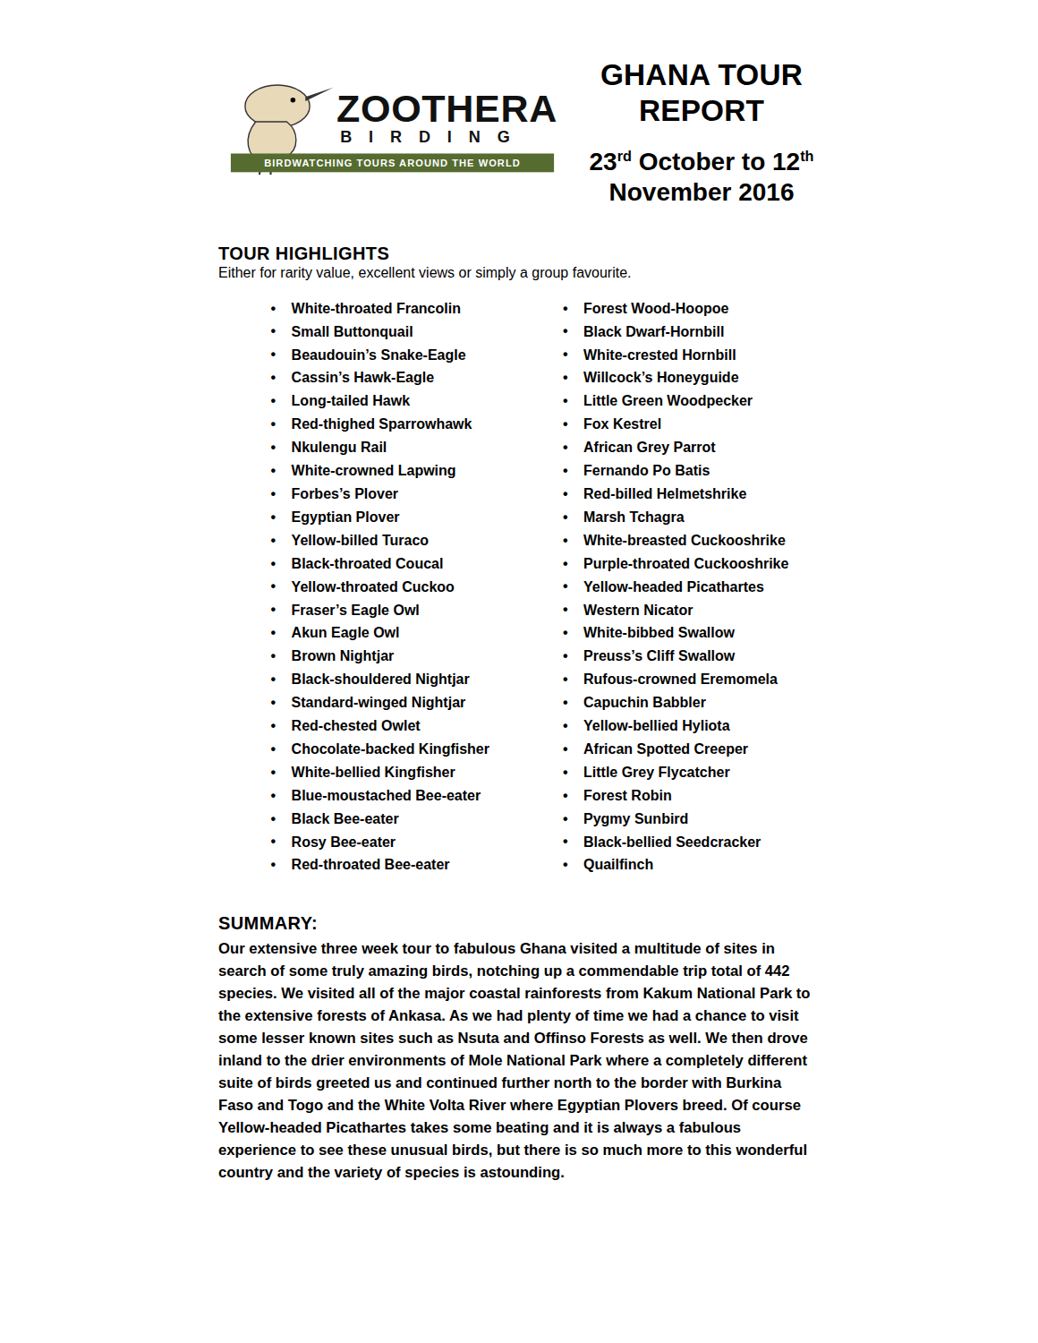GHANA TOUR
REPORT
23rd October to 12th
November 2016
TOUR HIGHLIGHTS
Either for rarity value, excellent views or simply a group favourite.
White-throated Francolin
Small Buttonquail
Beaudouin’s Snake-Eagle
Cassin’s Hawk-Eagle
Long-tailed Hawk
Red-thighed Sparrowhawk
Nkulengu Rail
White-crowned Lapwing
Forbes’s Plover
Egyptian Plover
Yellow-billed Turaco
Black-throated Coucal
Yellow-throated Cuckoo
Fraser’s Eagle Owl
Akun Eagle Owl
Brown Nightjar
Black-shouldered Nightjar
Standard-winged Nightjar
Red-chested Owlet
Chocolate-backed Kingfisher
White-bellied Kingfisher
Blue-moustached Bee-eater
Black Bee-eater
Rosy Bee-eater
Red-throated Bee-eater
Forest Wood-Hoopoe
Black Dwarf-Hornbill
White-crested Hornbill
Willcock’s Honeyguide
Little Green Woodpecker
Fox Kestrel
African Grey Parrot
Fernando Po Batis
Red-billed Helmetshrike
Marsh Tchagra
White-breasted Cuckooshrike
Purple-throated Cuckooshrike
Yellow-headed Picathartes
Western Nicator
White-bibbed Swallow
Preuss’s Cliff Swallow
Rufous-crowned Eremomela
Capuchin Babbler
Yellow-bellied Hyliota
African Spotted Creeper
Little Grey Flycatcher
Forest Robin
Pygmy Sunbird
Black-bellied Seedcracker
Quailfinch
SUMMARY:
Our extensive three week tour to fabulous Ghana visited a multitude of sites in search of some truly amazing birds, notching up a commendable trip total of 442 species. We visited all of the major coastal rainforests from Kakum National Park to the extensive forests of Ankasa. As we had plenty of time we had a chance to visit some lesser known sites such as Nsuta and Offinso Forests as well. We then drove inland to the drier environments of Mole National Park where a completely different suite of birds greeted us and continued further north to the border with Burkina Faso and Togo and the White Volta River where Egyptian Plovers breed. Of course Yellow-headed Picathartes takes some beating and it is always a fabulous experience to see these unusual birds, but there is so much more to this wonderful country and the variety of species is astounding.